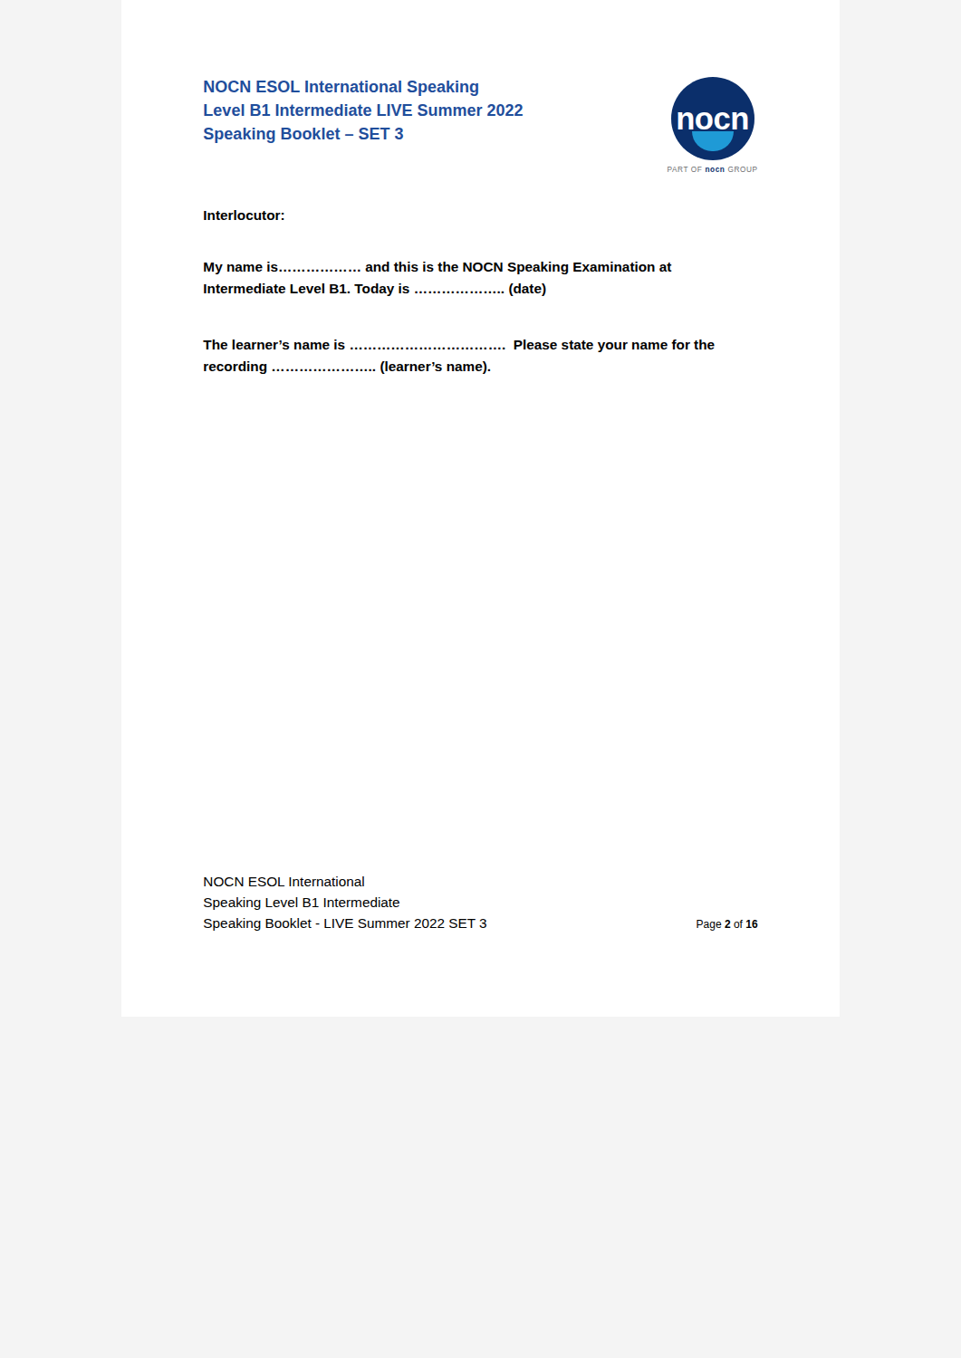NOCN ESOL International Speaking Level B1 Intermediate LIVE Summer 2022 Speaking Booklet – SET 3
nocn
PART OF nocn GROUP
Interlocutor:
My name is……………… and this is the NOCN Speaking Examination at Intermediate Level B1. Today is ……………….. (date)
The learner’s name is ……………………………. Please state your name for the recording ………………….. (learner’s name).
NOCN ESOL International Speaking Level B1 Intermediate Speaking Booklet - LIVE Summer 2022 SET 3
Page 2 of 16